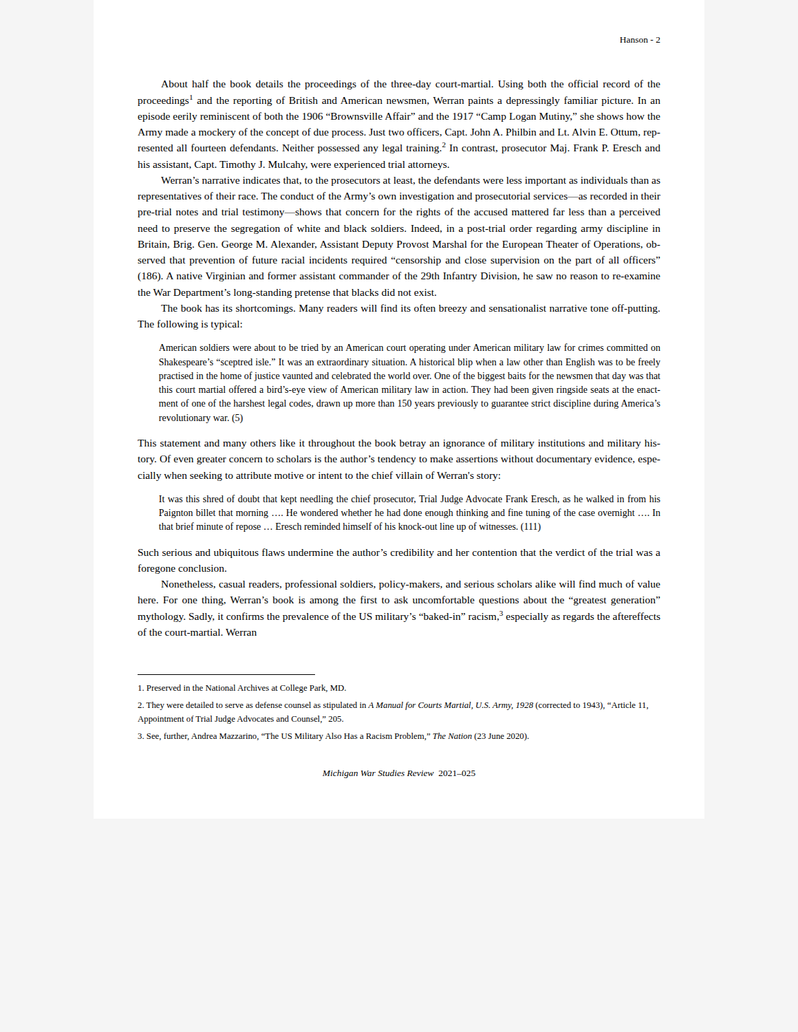Hanson - 2
About half the book details the proceedings of the three-day court-martial. Using both the official record of the proceedings1 and the reporting of British and American newsmen, Werran paints a depressingly familiar picture. In an episode eerily reminiscent of both the 1906 “Brownsville Affair” and the 1917 “Camp Logan Mutiny,” she shows how the Army made a mockery of the concept of due process. Just two officers, Capt. John A. Philbin and Lt. Alvin E. Ottum, represented all fourteen defendants. Neither possessed any legal training.2 In contrast, prosecutor Maj. Frank P. Eresch and his assistant, Capt. Timothy J. Mulcahy, were experienced trial attorneys.
Werran’s narrative indicates that, to the prosecutors at least, the defendants were less important as individuals than as representatives of their race. The conduct of the Army’s own investigation and prosecutorial services—as recorded in their pre-trial notes and trial testimony—shows that concern for the rights of the accused mattered far less than a perceived need to preserve the segregation of white and black soldiers. Indeed, in a post-trial order regarding army discipline in Britain, Brig. Gen. George M. Alexander, Assistant Deputy Provost Marshal for the European Theater of Operations, observed that prevention of future racial incidents required “censorship and close supervision on the part of all officers” (186). A native Virginian and former assistant commander of the 29th Infantry Division, he saw no reason to re-examine the War Department’s long-standing pretense that blacks did not exist.
The book has its shortcomings. Many readers will find its often breezy and sensationalist narrative tone off-putting. The following is typical:
American soldiers were about to be tried by an American court operating under American military law for crimes committed on Shakespeare’s “sceptred isle.” It was an extraordinary situation. A historical blip when a law other than English was to be freely practised in the home of justice vaunted and celebrated the world over. One of the biggest baits for the newsmen that day was that this court martial offered a bird’s-eye view of American military law in action. They had been given ringside seats at the enactment of one of the harshest legal codes, drawn up more than 150 years previously to guarantee strict discipline during America’s revolutionary war. (5)
This statement and many others like it throughout the book betray an ignorance of military institutions and military history. Of even greater concern to scholars is the author’s tendency to make assertions without documentary evidence, especially when seeking to attribute motive or intent to the chief villain of Werran's story:
It was this shred of doubt that kept needling the chief prosecutor, Trial Judge Advocate Frank Eresch, as he walked in from his Paignton billet that morning …. He wondered whether he had done enough thinking and fine tuning of the case overnight …. In that brief minute of repose … Eresch reminded himself of his knock-out line up of witnesses. (111)
Such serious and ubiquitous flaws undermine the author’s credibility and her contention that the verdict of the trial was a foregone conclusion.
Nonetheless, casual readers, professional soldiers, policy-makers, and serious scholars alike will find much of value here. For one thing, Werran’s book is among the first to ask uncomfortable questions about the “greatest generation” mythology. Sadly, it confirms the prevalence of the US military’s “baked-in” racism,3 especially as regards the aftereffects of the court-martial. Werran
1. Preserved in the National Archives at College Park, MD.
2. They were detailed to serve as defense counsel as stipulated in A Manual for Courts Martial, U.S. Army, 1928 (corrected to 1943), “Article 11, Appointment of Trial Judge Advocates and Counsel,” 205.
3. See, further, Andrea Mazzarino, “The US Military Also Has a Racism Problem,” The Nation (23 June 2020).
Michigan War Studies Review 2021–025